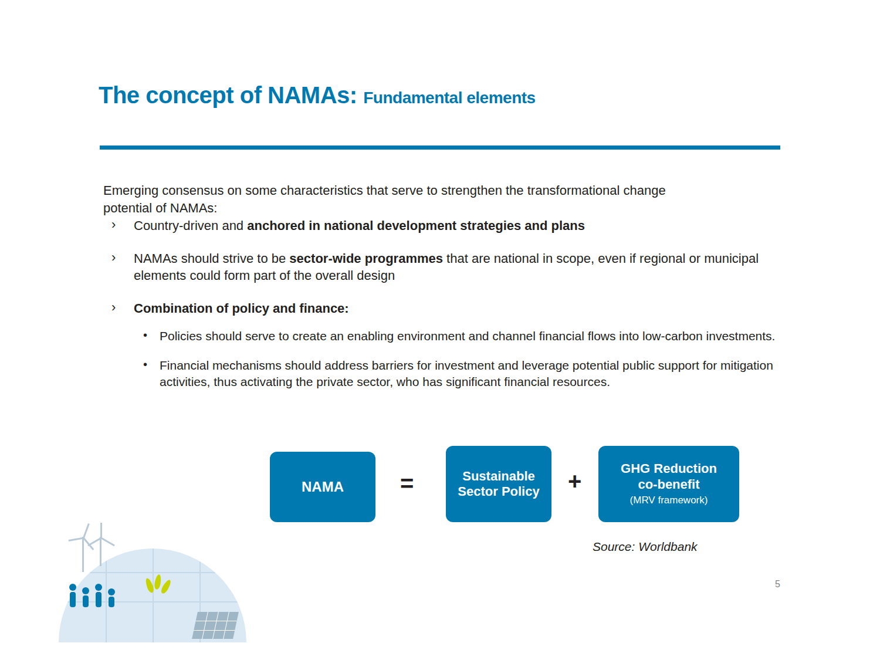The concept of NAMAs: Fundamental elements
Emerging consensus on some characteristics that serve to strengthen the transformational change potential of NAMAs:
Country-driven and anchored in national development strategies and plans
NAMAs should strive to be sector-wide programmes that are national in scope, even if regional or municipal elements could form part of the overall design
Combination of policy and finance:
Policies should serve to create an enabling environment and channel financial flows into low-carbon investments.
Financial mechanisms should address barriers for investment and leverage potential public support for mitigation activities, thus activating the private sector, who has significant financial resources.
NAMA
=
Sustainable
Sector Policy
+
GHG Reduction
co-benefit
(MRV framework)
Source: Worldbank
5